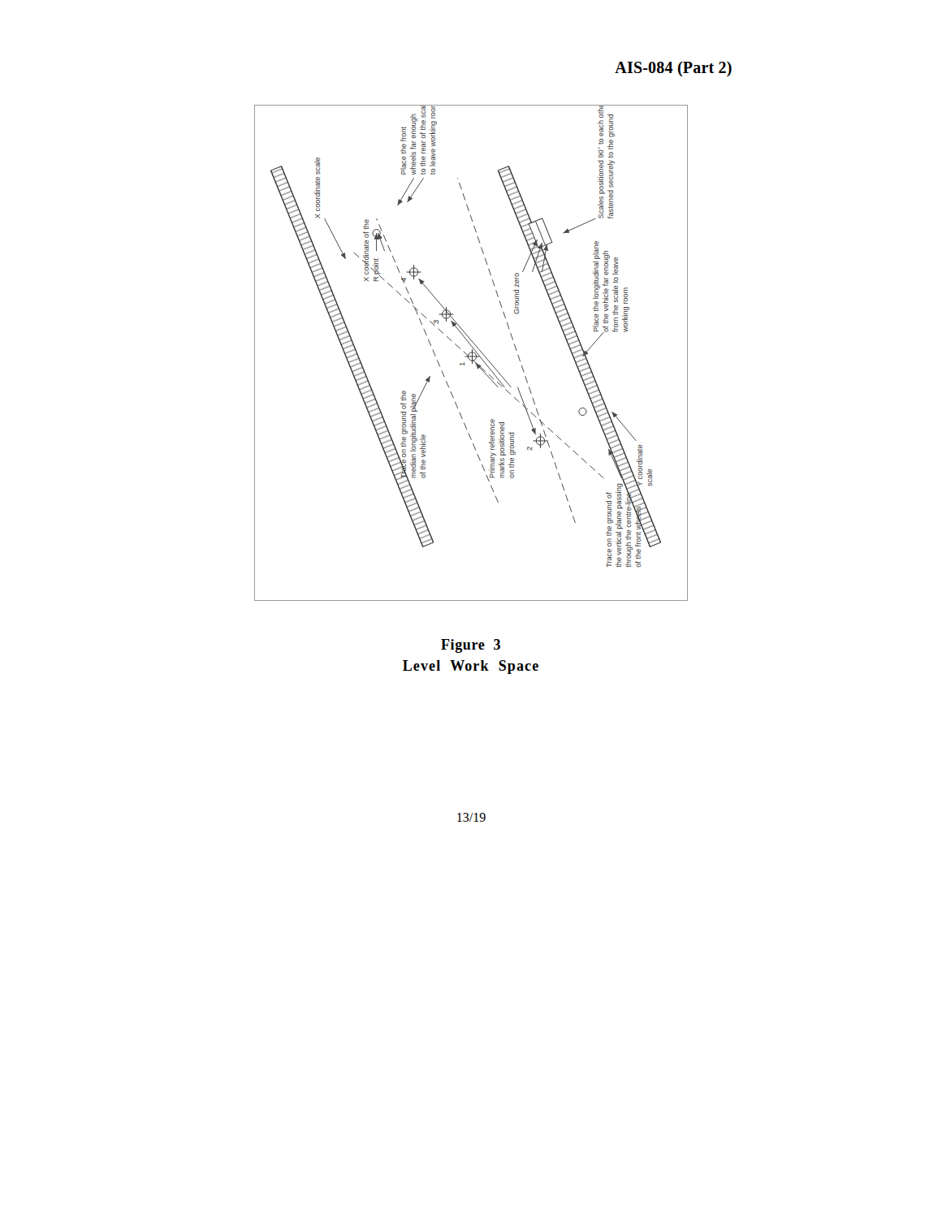AIS-084 (Part 2)
1 2 3 4 X coordinate scale X coordinate of the R point Ground zero Place the front wheels far enough to the rear of the scale to leave working room Trace on the ground of the median longitudinal plane of the vehicle Primary reference marks positioned on the ground Trace on the ground of the vertical plane passing through the centre-line of the front wheels Place the longitudinal plane of the vehicle far enough from the scale to leave working room Y coordinate scale Scales positioned 90° to each other and fastened securely to the ground
Figure 3
Level Work Space
13/19